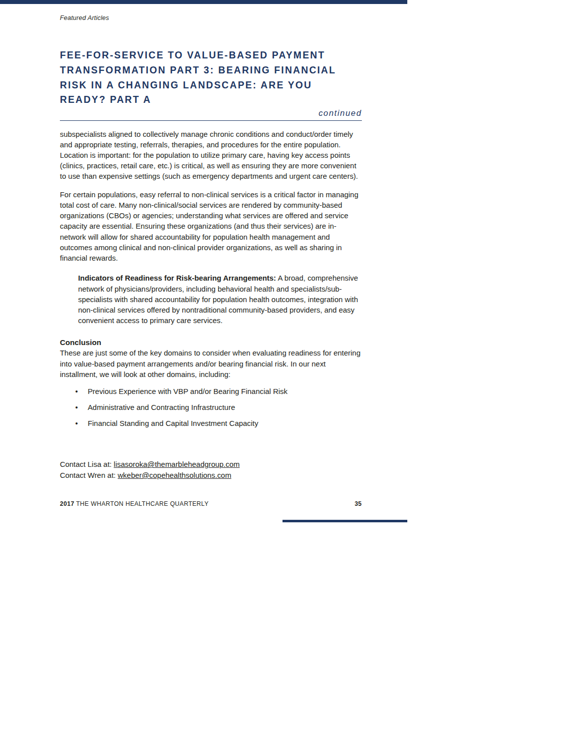Featured Articles
Fee-for-Service to Value-Based Payment Transformation Part 3: Bearing Financial Risk in a Changing Landscape: Are You Ready? Part A
continued
subspecialists aligned to collectively manage chronic conditions and conduct/order timely and appropriate testing, referrals, therapies, and procedures for the entire population. Location is important: for the population to utilize primary care, having key access points (clinics, practices, retail care, etc.) is critical, as well as ensuring they are more convenient to use than expensive settings (such as emergency departments and urgent care centers).
For certain populations, easy referral to non-clinical services is a critical factor in managing total cost of care. Many non-clinical/social services are rendered by community-based organizations (CBOs) or agencies; understanding what services are offered and service capacity are essential. Ensuring these organizations (and thus their services) are in-network will allow for shared accountability for population health management and outcomes among clinical and non-clinical provider organizations, as well as sharing in financial rewards.
Indicators of Readiness for Risk-bearing Arrangements: A broad, comprehensive network of physicians/providers, including behavioral health and specialists/sub-specialists with shared accountability for population health outcomes, integration with non-clinical services offered by nontraditional community-based providers, and easy convenient access to primary care services.
Conclusion
These are just some of the key domains to consider when evaluating readiness for entering into value-based payment arrangements and/or bearing financial risk. In our next installment, we will look at other domains, including:
Previous Experience with VBP and/or Bearing Financial Risk
Administrative and Contracting Infrastructure
Financial Standing and Capital Investment Capacity
Contact Lisa at: lisasoroka@themarbleheadgroup.com
Contact Wren at: wkeber@copehealthsolutions.com
2017 THE WHARTON HEALTHCARE QUARTERLY
35